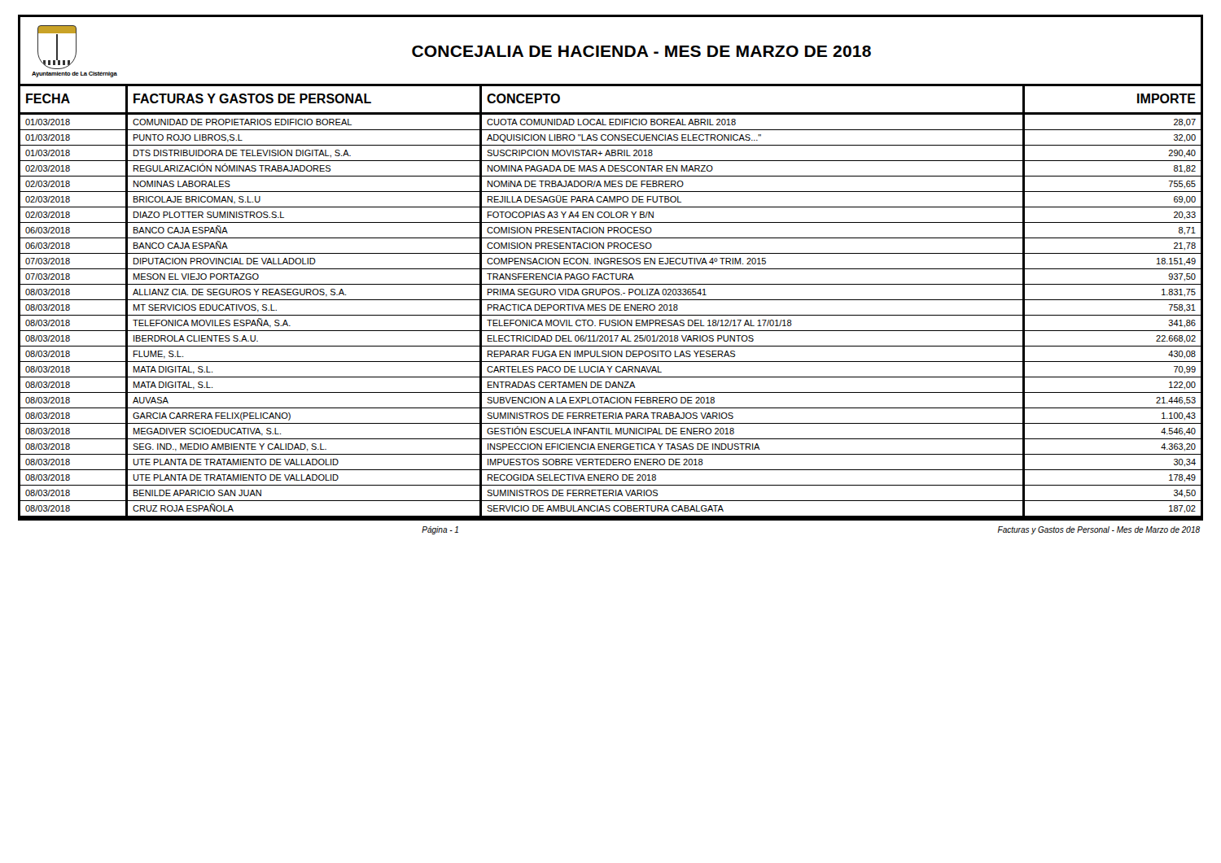Ayuntamiento de La Cistérniga
CONCEJALIA DE HACIENDA - MES DE MARZO DE 2018
| FECHA | FACTURAS Y GASTOS DE PERSONAL | CONCEPTO | IMPORTE |
| --- | --- | --- | --- |
| 01/03/2018 | COMUNIDAD DE PROPIETARIOS EDIFICIO BOREAL | CUOTA COMUNIDAD LOCAL EDIFICIO BOREAL ABRIL 2018 | 28,07 |
| 01/03/2018 | PUNTO ROJO LIBROS,S.L | ADQUISICION LIBRO "LAS CONSECUENCIAS ELECTRONICAS..." | 32,00 |
| 01/03/2018 | DTS DISTRIBUIDORA DE TELEVISION DIGITAL, S.A. | SUSCRIPCION MOVISTAR+ ABRIL 2018 | 290,40 |
| 02/03/2018 | REGULARIZACIÓN NÓMINAS TRABAJADORES | NOMINA PAGADA DE MAS A DESCONTAR EN MARZO | 81,82 |
| 02/03/2018 | NOMINAS LABORALES | NOMiNA DE TRBAJADOR/A MES DE FEBRERO | 755,65 |
| 02/03/2018 | BRICOLAJE BRICOMAN, S.L.U | REJILLA DESAGÜE PARA CAMPO DE FUTBOL | 69,00 |
| 02/03/2018 | DIAZO PLOTTER SUMINISTROS.S.L | FOTOCOPIAS A3 Y A4 EN COLOR Y B/N | 20,33 |
| 06/03/2018 | BANCO CAJA ESPAÑA | COMISION PRESENTACION PROCESO | 8,71 |
| 06/03/2018 | BANCO CAJA ESPAÑA | COMISION PRESENTACION PROCESO | 21,78 |
| 07/03/2018 | DIPUTACION PROVINCIAL DE VALLADOLID | COMPENSACION ECON. INGRESOS EN EJECUTIVA 4º TRIM. 2015 | 18.151,49 |
| 07/03/2018 | MESON EL VIEJO PORTAZGO | TRANSFERENCIA PAGO FACTURA | 937,50 |
| 08/03/2018 | ALLIANZ CIA. DE SEGUROS Y REASEGUROS, S.A. | PRIMA SEGURO VIDA GRUPOS.- POLIZA 020336541 | 1.831,75 |
| 08/03/2018 | MT SERVICIOS EDUCATIVOS, S.L. | PRACTICA DEPORTIVA MES DE ENERO 2018 | 758,31 |
| 08/03/2018 | TELEFONICA MOVILES ESPAÑA, S.A. | TELEFONICA MOVIL CTO. FUSION EMPRESAS DEL 18/12/17 AL 17/01/18 | 341,86 |
| 08/03/2018 | IBERDROLA CLIENTES S.A.U. | ELECTRICIDAD DEL 06/11/2017 AL 25/01/2018 VARIOS PUNTOS | 22.668,02 |
| 08/03/2018 | FLUME, S.L. | REPARAR FUGA EN IMPULSION DEPOSITO LAS YESERAS | 430,08 |
| 08/03/2018 | MATA DIGITAL, S.L. | CARTELES PACO DE LUCIA Y CARNAVAL | 70,99 |
| 08/03/2018 | MATA DIGITAL, S.L. | ENTRADAS CERTAMEN DE DANZA | 122,00 |
| 08/03/2018 | AUVASA | SUBVENCION A LA EXPLOTACION FEBRERO DE 2018 | 21.446,53 |
| 08/03/2018 | GARCIA CARRERA FELIX(PELICANO) | SUMINISTROS DE FERRETERIA PARA TRABAJOS VARIOS | 1.100,43 |
| 08/03/2018 | MEGADIVER SCIOEDUCATIVA, S.L. | GESTIÓN ESCUELA INFANTIL MUNICIPAL DE ENERO 2018 | 4.546,40 |
| 08/03/2018 | SEG. IND., MEDIO AMBIENTE Y CALIDAD, S.L. | INSPECCION EFICIENCIA ENERGETICA Y TASAS DE INDUSTRIA | 4.363,20 |
| 08/03/2018 | UTE PLANTA DE TRATAMIENTO DE VALLADOLID | IMPUESTOS SOBRE VERTEDERO ENERO DE 2018 | 30,34 |
| 08/03/2018 | UTE PLANTA DE TRATAMIENTO DE VALLADOLID | RECOGIDA SELECTIVA ENERO DE 2018 | 178,49 |
| 08/03/2018 | BENILDE APARICIO SAN JUAN | SUMINISTROS DE FERRETERIA VARIOS | 34,50 |
| 08/03/2018 | CRUZ ROJA ESPAÑOLA | SERVICIO DE AMBULANCIAS COBERTURA CABALGATA | 187,02 |
Página - 1
Facturas y Gastos de Personal - Mes de Marzo de 2018